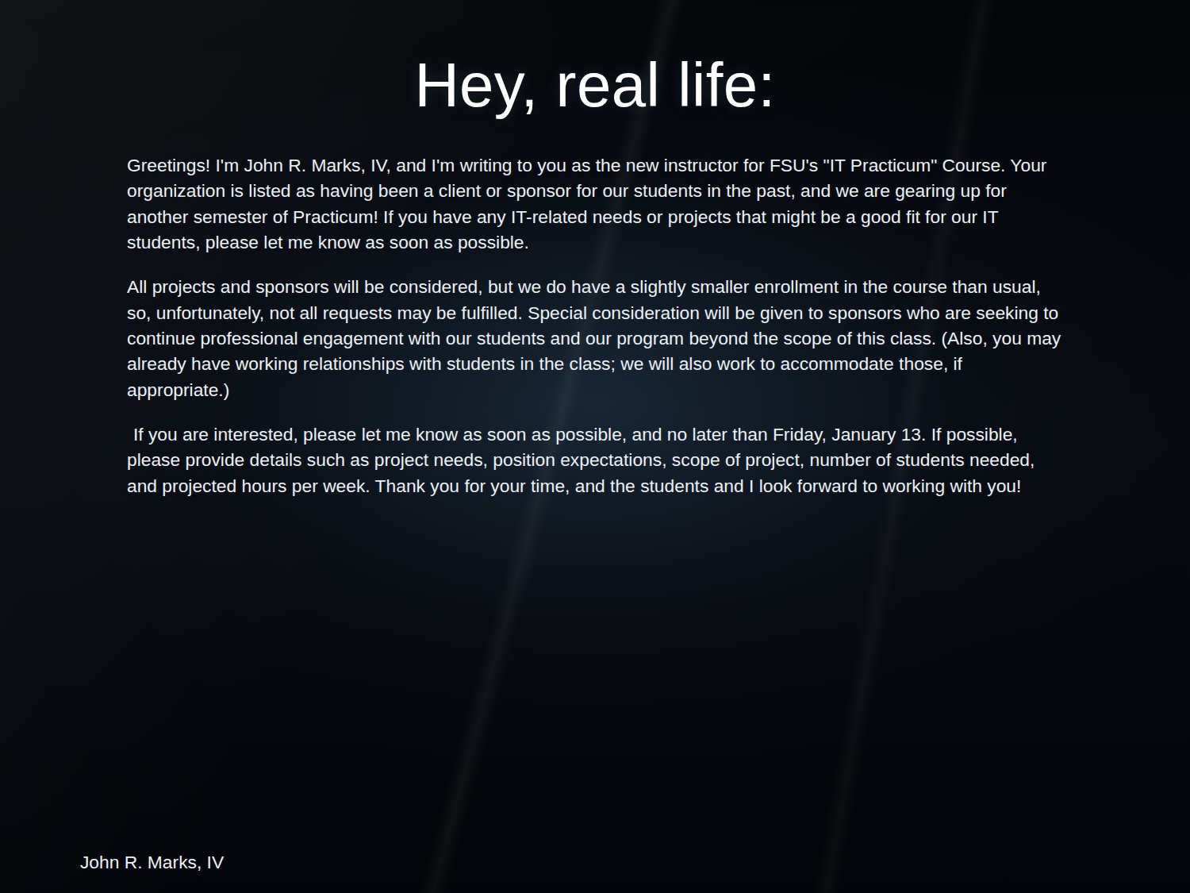Hey, real life:
Greetings! I'm John R. Marks, IV, and I'm writing to you as the new instructor for FSU's "IT Practicum" Course. Your organization is listed as having been a client or sponsor for our students in the past, and we are gearing up for another semester of Practicum! If you have any IT-related needs or projects that might be a good fit for our IT students, please let me know as soon as possible.
All projects and sponsors will be considered, but we do have a slightly smaller enrollment in the course than usual, so, unfortunately, not all requests may be fulfilled. Special consideration will be given to sponsors who are seeking to continue professional engagement with our students and our program beyond the scope of this class. (Also, you may already have working relationships with students in the class; we will also work to accommodate those, if appropriate.)
If you are interested, please let me know as soon as possible, and no later than Friday, January 13. If possible, please provide details such as project needs, position expectations, scope of project, number of students needed, and projected hours per week. Thank you for your time, and the students and I look forward to working with you!
John R. Marks, IV